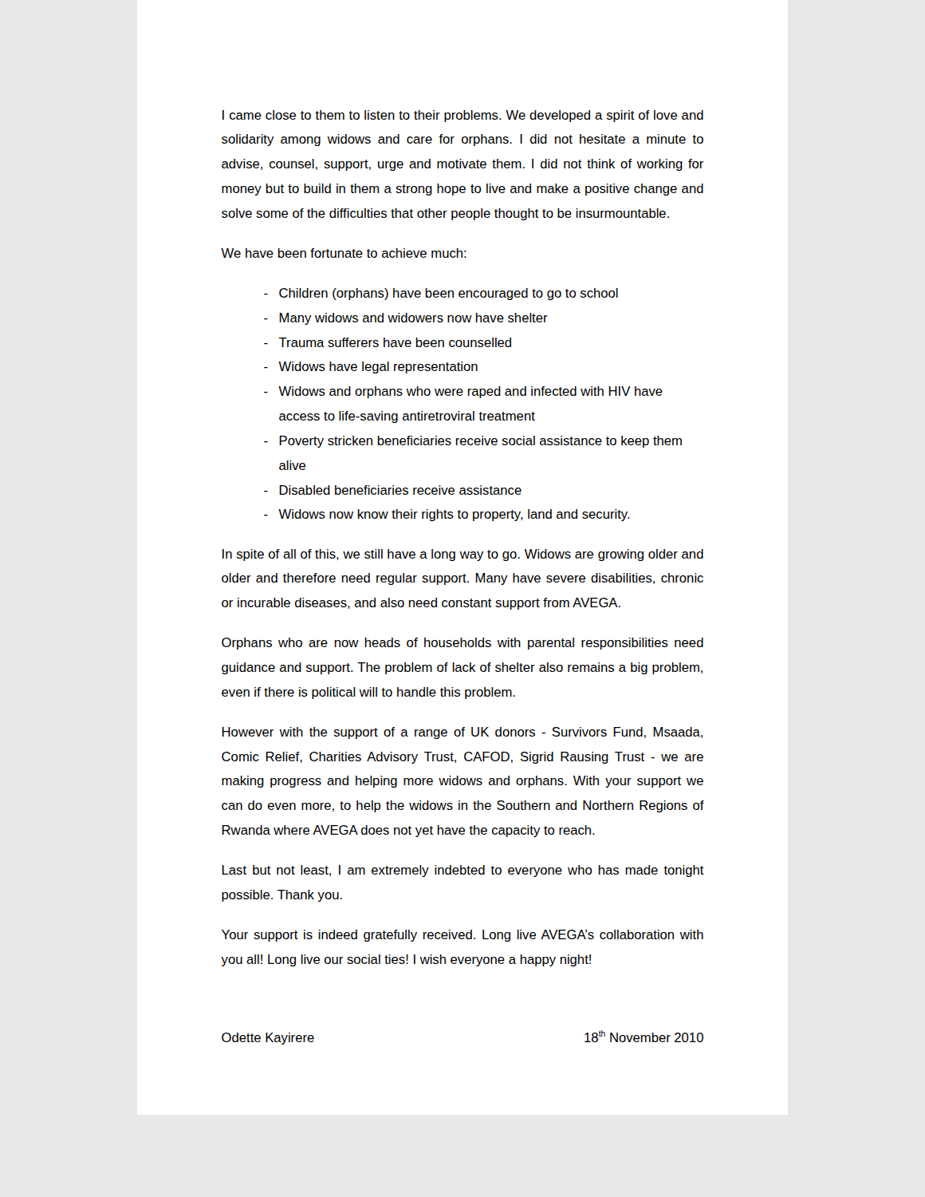I came close to them to listen to their problems. We developed a spirit of love and solidarity among widows and care for orphans. I did not hesitate a minute to advise, counsel, support, urge and motivate them. I did not think of working for money but to build in them a strong hope to live and make a positive change and solve some of the difficulties that other people thought to be insurmountable.
We have been fortunate to achieve much:
Children (orphans) have been encouraged to go to school
Many widows and widowers now have shelter
Trauma sufferers have been counselled
Widows have legal representation
Widows and orphans who were raped and infected with HIV have access to life-saving antiretroviral treatment
Poverty stricken beneficiaries receive social assistance to keep them alive
Disabled beneficiaries receive assistance
Widows now know their rights to property, land and security.
In spite of all of this, we still have a long way to go. Widows are growing older and older and therefore need regular support. Many have severe disabilities, chronic or incurable diseases, and also need constant support from AVEGA.
Orphans who are now heads of households with parental responsibilities need guidance and support. The problem of lack of shelter also remains a big problem, even if there is political will to handle this problem.
However with the support of a range of UK donors - Survivors Fund, Msaada, Comic Relief, Charities Advisory Trust, CAFOD, Sigrid Rausing Trust - we are making progress and helping more widows and orphans. With your support we can do even more, to help the widows in the Southern and Northern Regions of Rwanda where AVEGA does not yet have the capacity to reach.
Last but not least, I am extremely indebted to everyone who has made tonight possible. Thank you.
Your support is indeed gratefully received. Long live AVEGA’s collaboration with you all! Long live our social ties! I wish everyone a happy night!
Odette Kayirere 18th November 2010